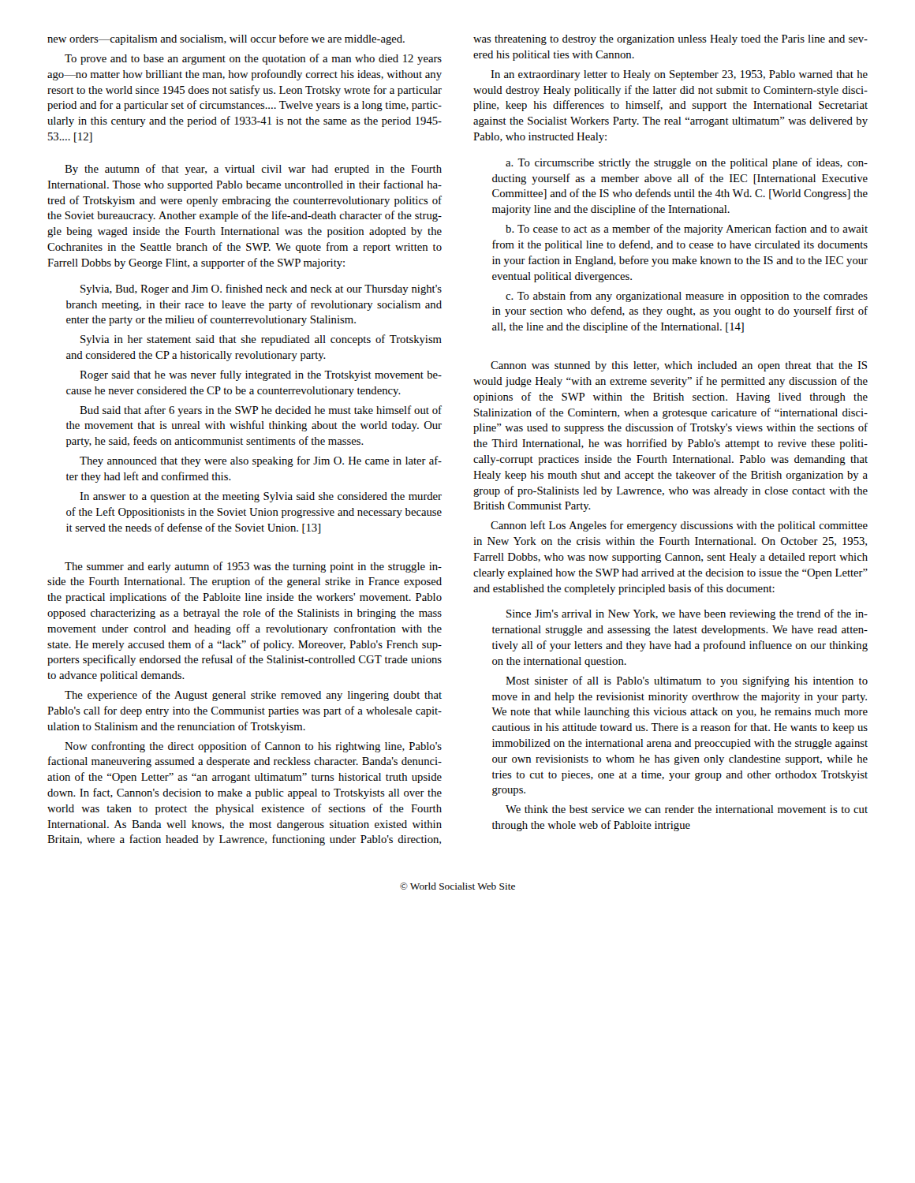new orders—capitalism and socialism, will occur before we are middle-aged.
To prove and to base an argument on the quotation of a man who died 12 years ago—no matter how brilliant the man, how profoundly correct his ideas, without any resort to the world since 1945 does not satisfy us. Leon Trotsky wrote for a particular period and for a particular set of circumstances.... Twelve years is a long time, particularly in this century and the period of 1933-41 is not the same as the period 1945-53.... [12]
By the autumn of that year, a virtual civil war had erupted in the Fourth International. Those who supported Pablo became uncontrolled in their factional hatred of Trotskyism and were openly embracing the counterrevolutionary politics of the Soviet bureaucracy. Another example of the life-and-death character of the struggle being waged inside the Fourth International was the position adopted by the Cochranites in the Seattle branch of the SWP. We quote from a report written to Farrell Dobbs by George Flint, a supporter of the SWP majority:
Sylvia, Bud, Roger and Jim O. finished neck and neck at our Thursday night's branch meeting, in their race to leave the party of revolutionary socialism and enter the party or the milieu of counterrevolutionary Stalinism.
Sylvia in her statement said that she repudiated all concepts of Trotskyism and considered the CP a historically revolutionary party.
Roger said that he was never fully integrated in the Trotskyist movement because he never considered the CP to be a counterrevolutionary tendency.
Bud said that after 6 years in the SWP he decided he must take himself out of the movement that is unreal with wishful thinking about the world today. Our party, he said, feeds on anticommunist sentiments of the masses.
They announced that they were also speaking for Jim O. He came in later after they had left and confirmed this.
In answer to a question at the meeting Sylvia said she considered the murder of the Left Oppositionists in the Soviet Union progressive and necessary because it served the needs of defense of the Soviet Union. [13]
The summer and early autumn of 1953 was the turning point in the struggle inside the Fourth International. The eruption of the general strike in France exposed the practical implications of the Pabloite line inside the workers' movement. Pablo opposed characterizing as a betrayal the role of the Stalinists in bringing the mass movement under control and heading off a revolutionary confrontation with the state. He merely accused them of a “lack” of policy. Moreover, Pablo's French supporters specifically endorsed the refusal of the Stalinist-controlled CGT trade unions to advance political demands.
The experience of the August general strike removed any lingering doubt that Pablo's call for deep entry into the Communist parties was part of a wholesale capitulation to Stalinism and the renunciation of Trotskyism.
Now confronting the direct opposition of Cannon to his rightwing line, Pablo's factional maneuvering assumed a desperate and reckless character. Banda's denunciation of the “Open Letter” as “an arrogant ultimatum” turns historical truth upside down. In fact, Cannon's decision to make a public appeal to Trotskyists all over the world was taken to protect the physical existence of sections of the Fourth International. As Banda well knows, the most dangerous situation existed within Britain, where a faction headed by Lawrence, functioning under Pablo's direction, was threatening to destroy the organization unless Healy toed the Paris line and severed his political ties with Cannon.
In an extraordinary letter to Healy on September 23, 1953, Pablo warned that he would destroy Healy politically if the latter did not submit to Comintern-style discipline, keep his differences to himself, and support the International Secretariat against the Socialist Workers Party. The real “arrogant ultimatum” was delivered by Pablo, who instructed Healy:
a. To circumscribe strictly the struggle on the political plane of ideas, conducting yourself as a member above all of the IEC [International Executive Committee] and of the IS who defends until the 4th Wd. C. [World Congress] the majority line and the discipline of the International.
b. To cease to act as a member of the majority American faction and to await from it the political line to defend, and to cease to have circulated its documents in your faction in England, before you make known to the IS and to the IEC your eventual political divergences.
c. To abstain from any organizational measure in opposition to the comrades in your section who defend, as they ought, as you ought to do yourself first of all, the line and the discipline of the International. [14]
Cannon was stunned by this letter, which included an open threat that the IS would judge Healy “with an extreme severity” if he permitted any discussion of the opinions of the SWP within the British section. Having lived through the Stalinization of the Comintern, when a grotesque caricature of “international discipline” was used to suppress the discussion of Trotsky's views within the sections of the Third International, he was horrified by Pablo's attempt to revive these politically-corrupt practices inside the Fourth International. Pablo was demanding that Healy keep his mouth shut and accept the takeover of the British organization by a group of pro-Stalinists led by Lawrence, who was already in close contact with the British Communist Party.
Cannon left Los Angeles for emergency discussions with the political committee in New York on the crisis within the Fourth International. On October 25, 1953, Farrell Dobbs, who was now supporting Cannon, sent Healy a detailed report which clearly explained how the SWP had arrived at the decision to issue the “Open Letter” and established the completely principled basis of this document:
Since Jim's arrival in New York, we have been reviewing the trend of the international struggle and assessing the latest developments. We have read attentively all of your letters and they have had a profound influence on our thinking on the international question.
Most sinister of all is Pablo's ultimatum to you signifying his intention to move in and help the revisionist minority overthrow the majority in your party. We note that while launching this vicious attack on you, he remains much more cautious in his attitude toward us. There is a reason for that. He wants to keep us immobilized on the international arena and preoccupied with the struggle against our own revisionists to whom he has given only clandestine support, while he tries to cut to pieces, one at a time, your group and other orthodox Trotskyist groups.
We think the best service we can render the international movement is to cut through the whole web of Pabloite intrigue
© World Socialist Web Site